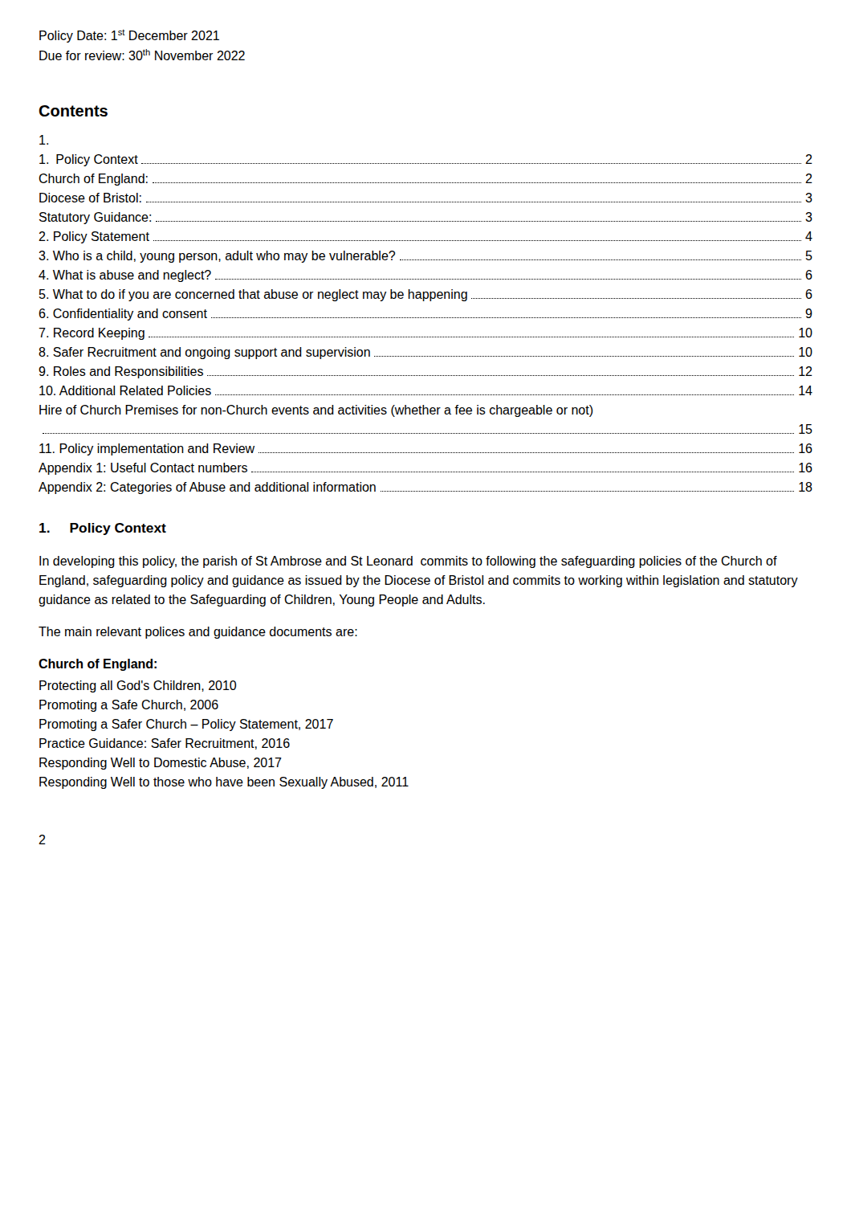Policy Date: 1st December 2021
Due for review: 30th November 2022
Contents
1.
1. Policy Context 2
Church of England: 2
Diocese of Bristol: 3
Statutory Guidance: 3
2. Policy Statement 4
3. Who is a child, young person, adult who may be vulnerable? 5
4. What is abuse and neglect? 6
5. What to do if you are concerned that abuse or neglect may be happening 6
6. Confidentiality and consent 9
7. Record Keeping 10
8. Safer Recruitment and ongoing support and supervision 10
9. Roles and Responsibilities 12
10. Additional Related Policies 14
Hire of Church Premises for non-Church events and activities (whether a fee is chargeable or not)
15
11. Policy implementation and Review 16
Appendix 1: Useful Contact numbers 16
Appendix 2: Categories of Abuse and additional information 18
1. Policy Context
In developing this policy, the parish of St Ambrose and St Leonard commits to following the safeguarding policies of the Church of England, safeguarding policy and guidance as issued by the Diocese of Bristol and commits to working within legislation and statutory guidance as related to the Safeguarding of Children, Young People and Adults.
The main relevant polices and guidance documents are:
Church of England:
Protecting all God's Children, 2010
Promoting a Safe Church, 2006
Promoting a Safer Church – Policy Statement, 2017
Practice Guidance: Safer Recruitment, 2016
Responding Well to Domestic Abuse, 2017
Responding Well to those who have been Sexually Abused, 2011
2